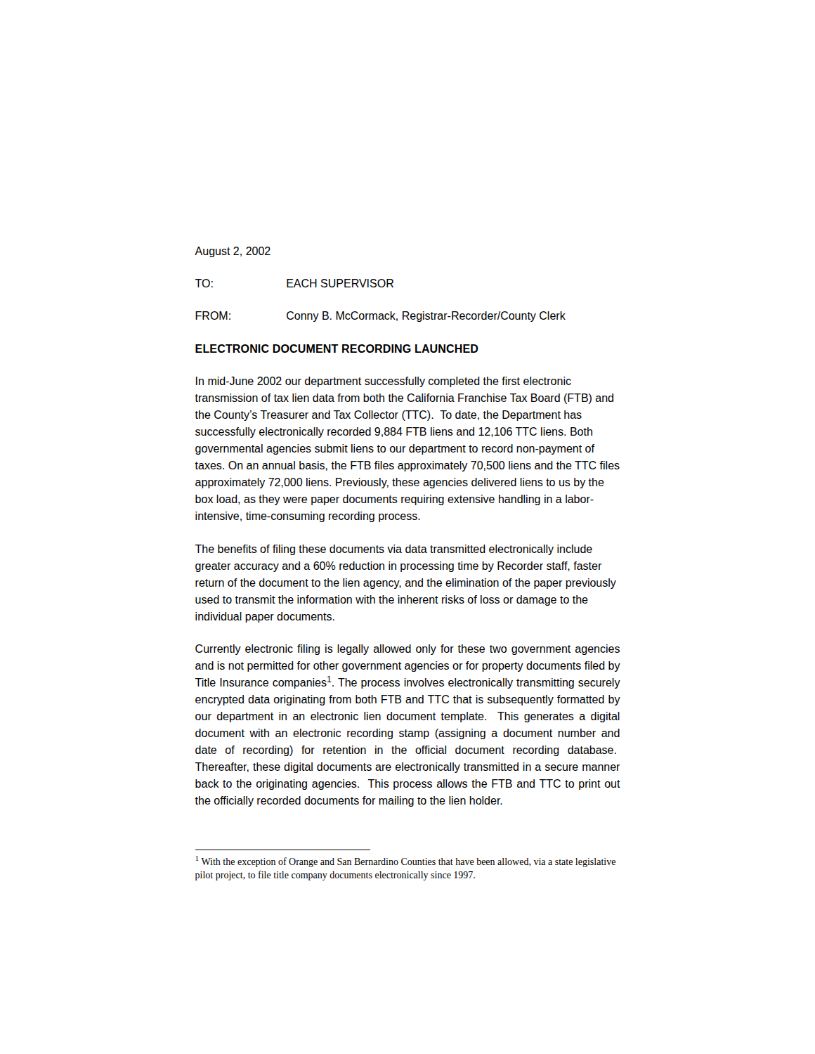August 2, 2002
TO:
EACH SUPERVISOR
FROM:
Conny B. McCormack, Registrar-Recorder/County Clerk
ELECTRONIC DOCUMENT RECORDING LAUNCHED
In mid-June 2002 our department successfully completed the first electronic transmission of tax lien data from both the California Franchise Tax Board (FTB) and the County’s Treasurer and Tax Collector (TTC). To date, the Department has successfully electronically recorded 9,884 FTB liens and 12,106 TTC liens. Both governmental agencies submit liens to our department to record non-payment of taxes. On an annual basis, the FTB files approximately 70,500 liens and the TTC files approximately 72,000 liens. Previously, these agencies delivered liens to us by the box load, as they were paper documents requiring extensive handling in a labor-intensive, time-consuming recording process.
The benefits of filing these documents via data transmitted electronically include greater accuracy and a 60% reduction in processing time by Recorder staff, faster return of the document to the lien agency, and the elimination of the paper previously used to transmit the information with the inherent risks of loss or damage to the individual paper documents.
Currently electronic filing is legally allowed only for these two government agencies and is not permitted for other government agencies or for property documents filed by Title Insurance companies1. The process involves electronically transmitting securely encrypted data originating from both FTB and TTC that is subsequently formatted by our department in an electronic lien document template. This generates a digital document with an electronic recording stamp (assigning a document number and date of recording) for retention in the official document recording database. Thereafter, these digital documents are electronically transmitted in a secure manner back to the originating agencies. This process allows the FTB and TTC to print out the officially recorded documents for mailing to the lien holder.
1 With the exception of Orange and San Bernardino Counties that have been allowed, via a state legislative pilot project, to file title company documents electronically since 1997.